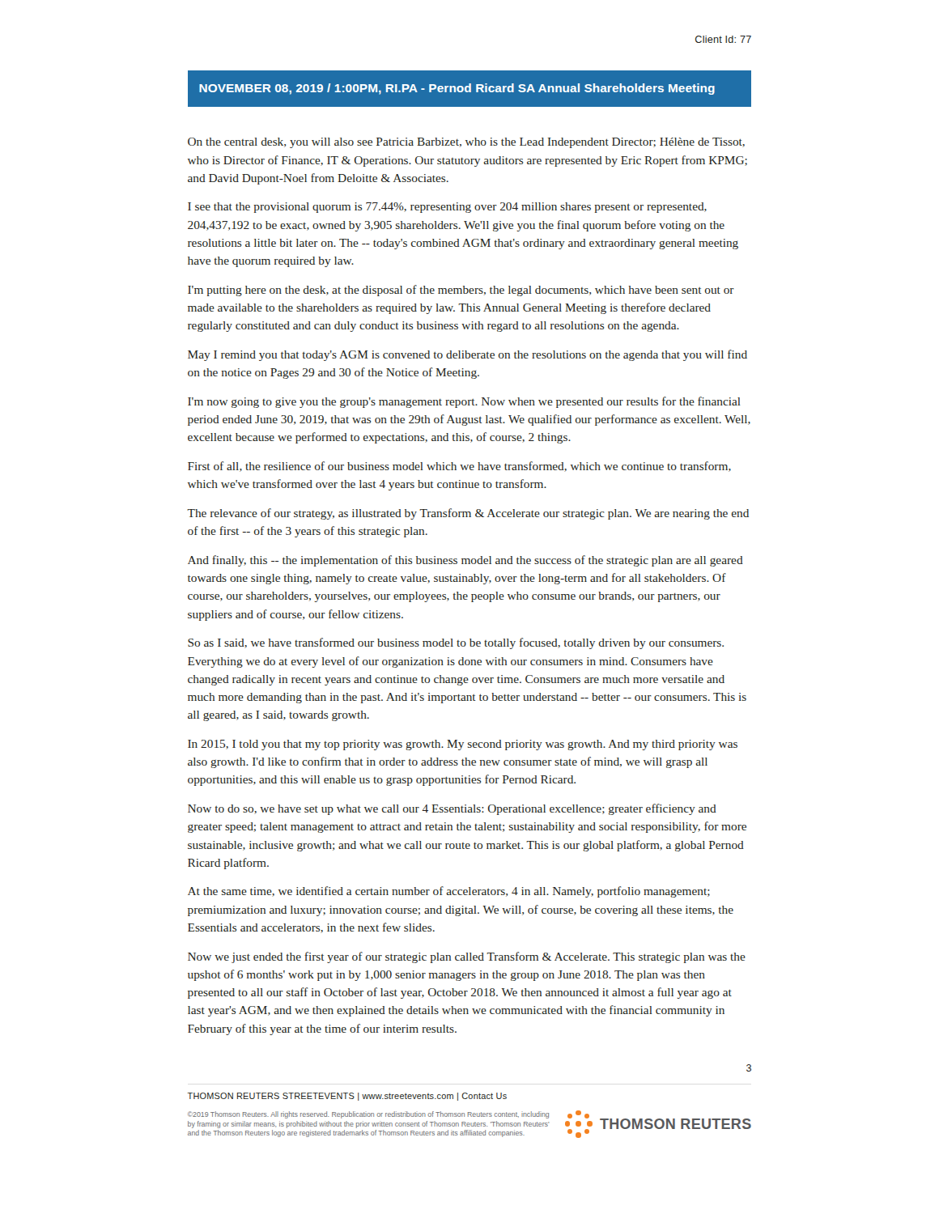Client Id: 77
NOVEMBER 08, 2019 / 1:00PM, RI.PA - Pernod Ricard SA Annual Shareholders Meeting
On the central desk, you will also see Patricia Barbizet, who is the Lead Independent Director; Hélène de Tissot, who is Director of Finance, IT & Operations. Our statutory auditors are represented by Eric Ropert from KPMG; and David Dupont-Noel from Deloitte & Associates.
I see that the provisional quorum is 77.44%, representing over 204 million shares present or represented, 204,437,192 to be exact, owned by 3,905 shareholders. We'll give you the final quorum before voting on the resolutions a little bit later on. The -- today's combined AGM that's ordinary and extraordinary general meeting have the quorum required by law.
I'm putting here on the desk, at the disposal of the members, the legal documents, which have been sent out or made available to the shareholders as required by law. This Annual General Meeting is therefore declared regularly constituted and can duly conduct its business with regard to all resolutions on the agenda.
May I remind you that today's AGM is convened to deliberate on the resolutions on the agenda that you will find on the notice on Pages 29 and 30 of the Notice of Meeting.
I'm now going to give you the group's management report. Now when we presented our results for the financial period ended June 30, 2019, that was on the 29th of August last. We qualified our performance as excellent. Well, excellent because we performed to expectations, and this, of course, 2 things.
First of all, the resilience of our business model which we have transformed, which we continue to transform, which we've transformed over the last 4 years but continue to transform.
The relevance of our strategy, as illustrated by Transform & Accelerate our strategic plan. We are nearing the end of the first -- of the 3 years of this strategic plan.
And finally, this -- the implementation of this business model and the success of the strategic plan are all geared towards one single thing, namely to create value, sustainably, over the long-term and for all stakeholders. Of course, our shareholders, yourselves, our employees, the people who consume our brands, our partners, our suppliers and of course, our fellow citizens.
So as I said, we have transformed our business model to be totally focused, totally driven by our consumers. Everything we do at every level of our organization is done with our consumers in mind. Consumers have changed radically in recent years and continue to change over time. Consumers are much more versatile and much more demanding than in the past. And it's important to better understand -- better -- our consumers. This is all geared, as I said, towards growth.
In 2015, I told you that my top priority was growth. My second priority was growth. And my third priority was also growth. I'd like to confirm that in order to address the new consumer state of mind, we will grasp all opportunities, and this will enable us to grasp opportunities for Pernod Ricard.
Now to do so, we have set up what we call our 4 Essentials: Operational excellence; greater efficiency and greater speed; talent management to attract and retain the talent; sustainability and social responsibility, for more sustainable, inclusive growth; and what we call our route to market. This is our global platform, a global Pernod Ricard platform.
At the same time, we identified a certain number of accelerators, 4 in all. Namely, portfolio management; premiumization and luxury; innovation course; and digital. We will, of course, be covering all these items, the Essentials and accelerators, in the next few slides.
Now we just ended the first year of our strategic plan called Transform & Accelerate. This strategic plan was the upshot of 6 months' work put in by 1,000 senior managers in the group on June 2018. The plan was then presented to all our staff in October of last year, October 2018. We then announced it almost a full year ago at last year's AGM, and we then explained the details when we communicated with the financial community in February of this year at the time of our interim results.
3
THOMSON REUTERS STREETEVENTS | www.streetevents.com | Contact Us
©2019 Thomson Reuters. All rights reserved. Republication or redistribution of Thomson Reuters content, including by framing or similar means, is prohibited without the prior written consent of Thomson Reuters. 'Thomson Reuters' and the Thomson Reuters logo are registered trademarks of Thomson Reuters and its affiliated companies.
THOMSON REUTERS